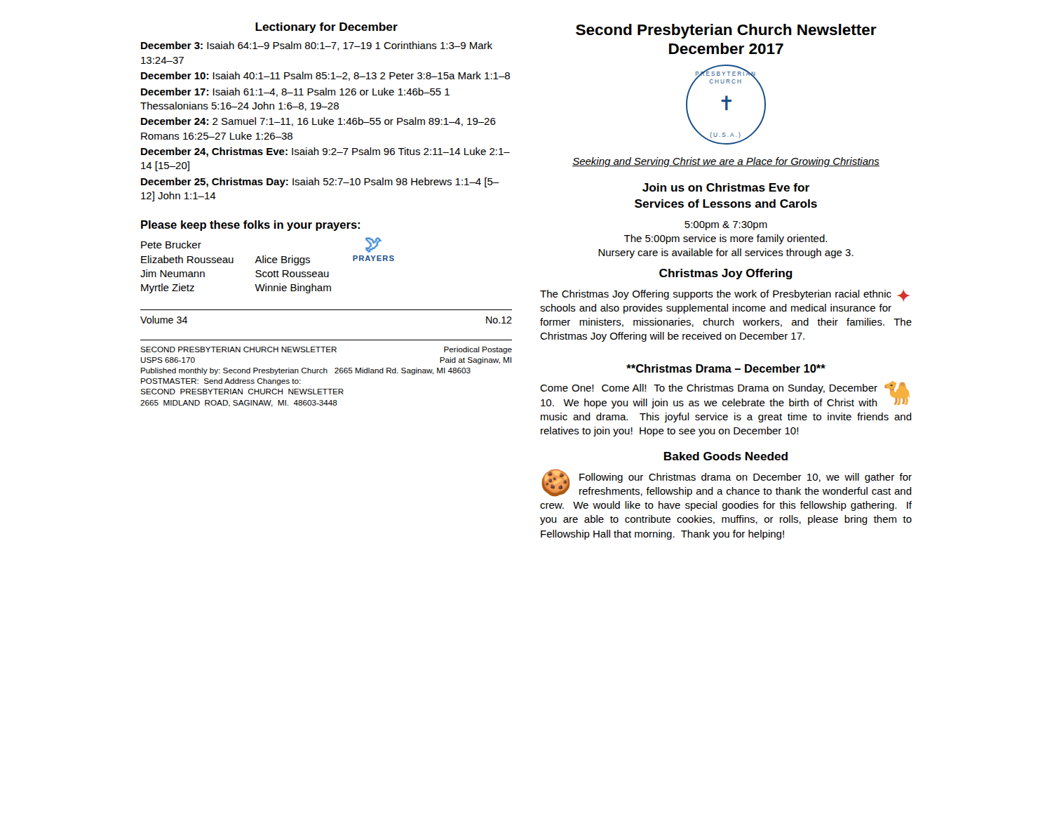Lectionary for December
December 3: Isaiah 64:1–9 Psalm 80:1–7, 17–19 1 Corinthians 1:3–9 Mark 13:24–37
December 10: Isaiah 40:1–11 Psalm 85:1–2, 8–13 2 Peter 3:8–15a Mark 1:1–8
December 17: Isaiah 61:1–4, 8–11 Psalm 126 or Luke 1:46b–55 1 Thessalonians 5:16–24 John 1:6–8, 19–28
December 24: 2 Samuel 7:1–11, 16 Luke 1:46b–55 or Psalm 89:1–4, 19–26 Romans 16:25–27 Luke 1:26–38
December 24, Christmas Eve: Isaiah 9:2–7 Psalm 96 Titus 2:11–14 Luke 2:1–14 [15–20]
December 25, Christmas Day: Isaiah 52:7–10 Psalm 98 Hebrews 1:1–4 [5–12] John 1:1–14
Please keep these folks in your prayers:
Pete Brucker
Elizabeth Rousseau
Jim Neumann
Myrtle Zietz
Alice Briggs
Scott Rousseau
Winnie Bingham
🕊 PRAYERS
Volume 34 No.12
SECOND PRESBYTERIAN CHURCH NEWSLETTER Periodical Postage
USPS 686-170 Paid at Saginaw, MI
Published monthly by: Second Presbyterian Church 2665 Midland Rd. Saginaw, MI 48603
POSTMASTER: Send Address Changes to:
SECOND PRESBYTERIAN CHURCH NEWSLETTER
2665 MIDLAND ROAD, SAGINAW, MI. 48603-3448
Second Presbyterian Church Newsletter
December 2017
PRESBYTERIAN CHURCH
✝
(U.S.A.)
Seeking and Serving Christ we are a Place for Growing Christians
Join us on Christmas Eve for
Services of Lessons and Carols
5:00pm & 7:30pm
The 5:00pm service is more family oriented.
Nursery care is available for all services through age 3.
Christmas Joy Offering
✦The Christmas Joy Offering supports the work of Presbyterian racial ethnic schools and also provides supplemental income and medical insurance for former ministers, missionaries, church workers, and their families. The Christmas Joy Offering will be received on December 17.
**Christmas Drama – December 10**
🐪Come One! Come All! To the Christmas Drama on Sunday, December 10. We hope you will join us as we celebrate the birth of Christ with music and drama. This joyful service is a great time to invite friends and relatives to join you! Hope to see you on December 10!
Baked Goods Needed
🍪Following our Christmas drama on December 10, we will gather for refreshments, fellowship and a chance to thank the wonderful cast and crew. We would like to have special goodies for this fellowship gathering. If you are able to contribute cookies, muffins, or rolls, please bring them to Fellowship Hall that morning. Thank you for helping!